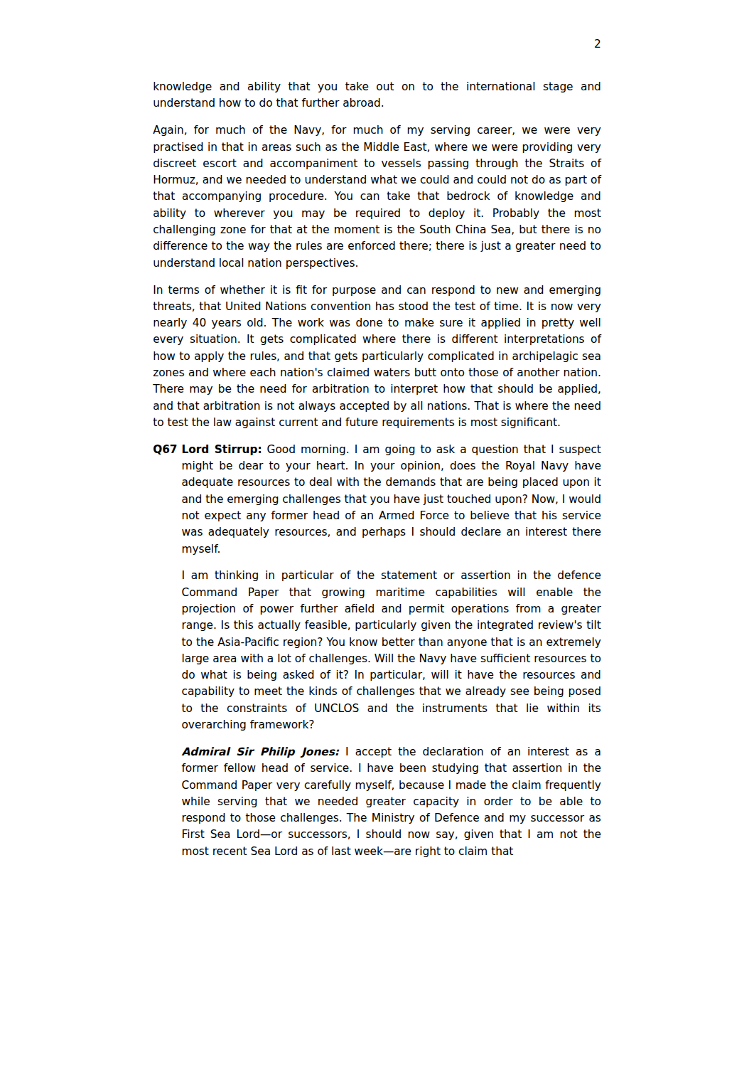2
knowledge and ability that you take out on to the international stage and understand how to do that further abroad.
Again, for much of the Navy, for much of my serving career, we were very practised in that in areas such as the Middle East, where we were providing very discreet escort and accompaniment to vessels passing through the Straits of Hormuz, and we needed to understand what we could and could not do as part of that accompanying procedure. You can take that bedrock of knowledge and ability to wherever you may be required to deploy it. Probably the most challenging zone for that at the moment is the South China Sea, but there is no difference to the way the rules are enforced there; there is just a greater need to understand local nation perspectives.
In terms of whether it is fit for purpose and can respond to new and emerging threats, that United Nations convention has stood the test of time. It is now very nearly 40 years old. The work was done to make sure it applied in pretty well every situation. It gets complicated where there is different interpretations of how to apply the rules, and that gets particularly complicated in archipelagic sea zones and where each nation's claimed waters butt onto those of another nation. There may be the need for arbitration to interpret how that should be applied, and that arbitration is not always accepted by all nations. That is where the need to test the law against current and future requirements is most significant.
Q67
Lord Stirrup: Good morning. I am going to ask a question that I suspect might be dear to your heart. In your opinion, does the Royal Navy have adequate resources to deal with the demands that are being placed upon it and the emerging challenges that you have just touched upon? Now, I would not expect any former head of an Armed Force to believe that his service was adequately resources, and perhaps I should declare an interest there myself.
I am thinking in particular of the statement or assertion in the defence Command Paper that growing maritime capabilities will enable the projection of power further afield and permit operations from a greater range. Is this actually feasible, particularly given the integrated review's tilt to the Asia-Pacific region? You know better than anyone that is an extremely large area with a lot of challenges. Will the Navy have sufficient resources to do what is being asked of it? In particular, will it have the resources and capability to meet the kinds of challenges that we already see being posed to the constraints of UNCLOS and the instruments that lie within its overarching framework?
Admiral Sir Philip Jones: I accept the declaration of an interest as a former fellow head of service. I have been studying that assertion in the Command Paper very carefully myself, because I made the claim frequently while serving that we needed greater capacity in order to be able to respond to those challenges. The Ministry of Defence and my successor as First Sea Lord—or successors, I should now say, given that I am not the most recent Sea Lord as of last week—are right to claim that